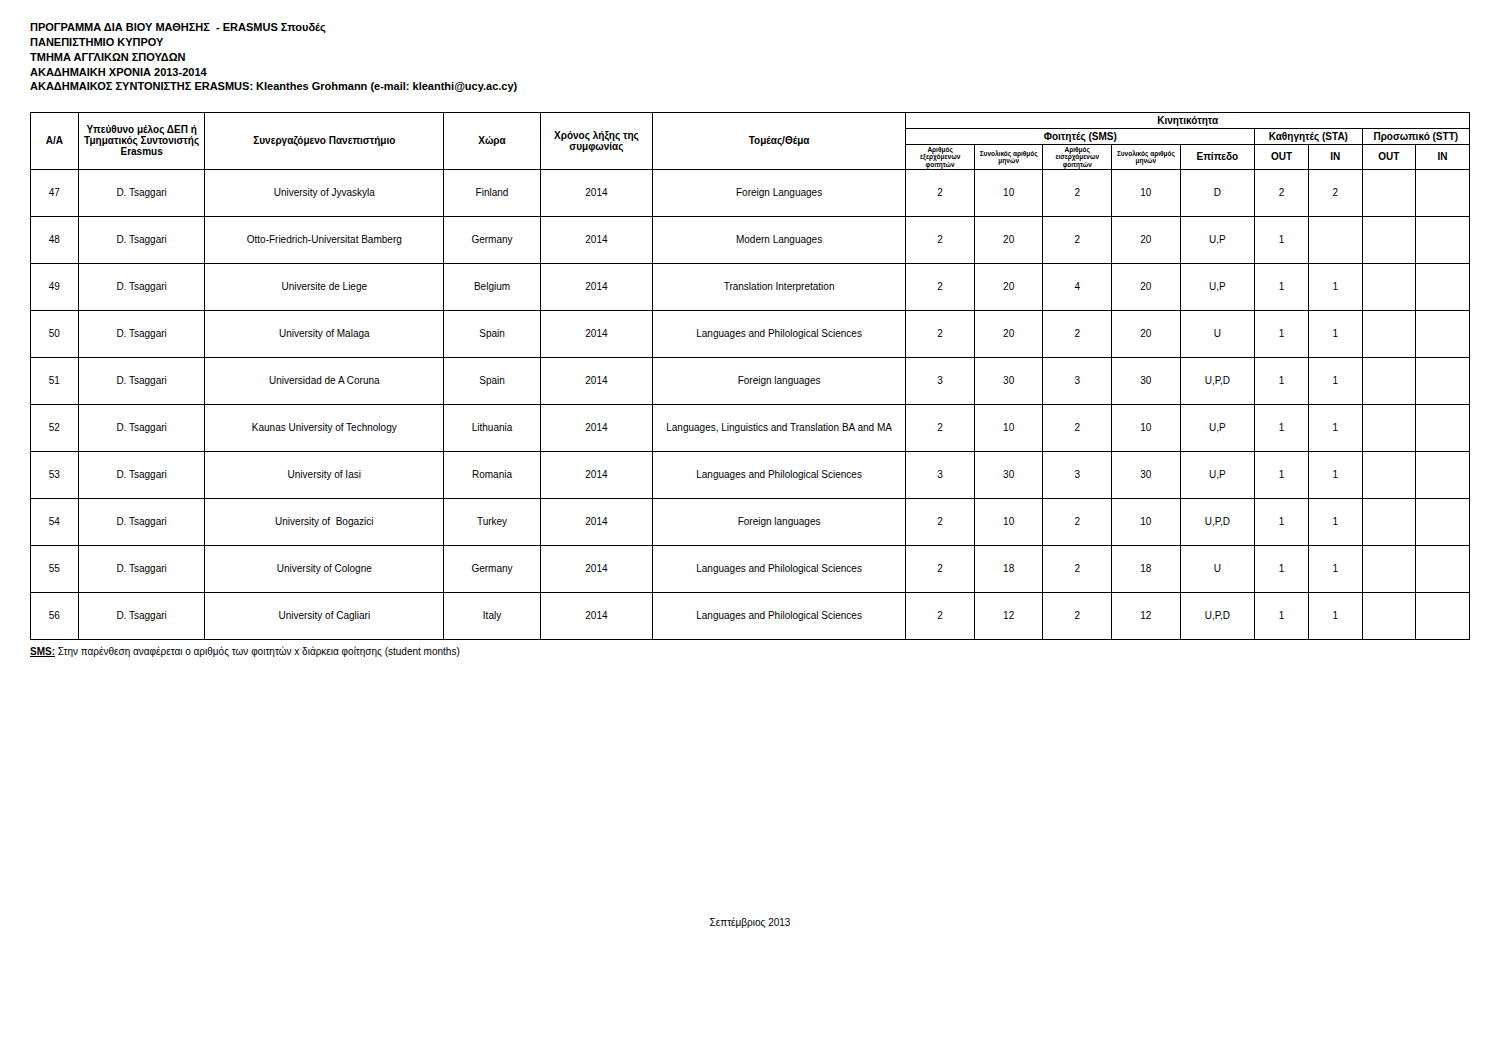ΠΡΟΓΡΑΜΜΑ ΔΙΑ ΒΙΟΥ ΜΑΘΗΣΗΣ - ERASMUS Σπουδές
ΠΑΝΕΠΙΣΤΗΜΙΟ ΚΥΠΡΟΥ
ΤΜΗΜΑ ΑΓΓΛΙΚΩΝ ΣΠΟΥΔΩΝ
ΑΚΑΔΗΜΑΙΚΗ ΧΡΟΝΙΑ 2013-2014
ΑΚΑΔΗΜΑΙΚΟΣ ΣΥΝΤΟΝΙΣΤΗΣ ERASMUS: Kleanthes Grohmann (e-mail: kleanthi@ucy.ac.cy)
| Α/Α | Υπεύθυνο μέλος ΔΕΠ ή Τμηματικός Συντονιστής Erasmus | Συνεργαζόμενο Πανεπιστήμιο | Χώρα | Χρόνος λήξης της συμφωνίας | Τομέας/Θέμα | Κινητικότητα |
| --- | --- | --- | --- | --- | --- | --- |
| Φοιτητές (SMS) | Καθηγητές (STA) | Προσωπικό (STT) |
| Αριθμός εξερχόμενων φοιτητών | Συνολικός αριθμός μηνών | Αριθμός εισερχόμενων φοιτητών | Συνολικός αριθμός μηνών | Επίπεδο | OUT | IN | OUT | IN |
| 47 | D. Tsaggari | University of Jyvaskyla | Finland | 2014 | Foreign Languages | 2 | 10 | 2 | 10 | D | 2 | 2 | | |
| 48 | D. Tsaggari | Otto-Friedrich-Universitat Bamberg | Germany | 2014 | Modern Languages | 2 | 20 | 2 | 20 | U,P | 1 | | | |
| 49 | D. Tsaggari | Universite de Liege | Belgium | 2014 | Translation Interpretation | 2 | 20 | 4 | 20 | U,P | 1 | 1 | | |
| 50 | D. Tsaggari | University of Malaga | Spain | 2014 | Languages and Philological Sciences | 2 | 20 | 2 | 20 | U | 1 | 1 | | |
| 51 | D. Tsaggari | Universidad de A Coruna | Spain | 2014 | Foreign languages | 3 | 30 | 3 | 30 | U,P,D | 1 | 1 | | |
| 52 | D. Tsaggari | Kaunas University of Technology | Lithuania | 2014 | Languages, Linguistics and Translation BA and MA | 2 | 10 | 2 | 10 | U,P | 1 | 1 | | |
| 53 | D. Tsaggari | University of Iasi | Romania | 2014 | Languages and Philological Sciences | 3 | 30 | 3 | 30 | U,P | 1 | 1 | | |
| 54 | D. Tsaggari | University of Bogazici | Turkey | 2014 | Foreign languages | 2 | 10 | 2 | 10 | U,P,D | 1 | 1 | | |
| 55 | D. Tsaggari | University of Cologne | Germany | 2014 | Languages and Philological Sciences | 2 | 18 | 2 | 18 | U | 1 | 1 | | |
| 56 | D. Tsaggari | University of Cagliari | Italy | 2014 | Languages and Philological Sciences | 2 | 12 | 2 | 12 | U,P,D | 1 | 1 | | |
SMS: Στην παρένθεση αναφέρεται ο αριθμός των φοιτητών x διάρκεια φοίτησης (student months)
Σεπτέμβριος 2013